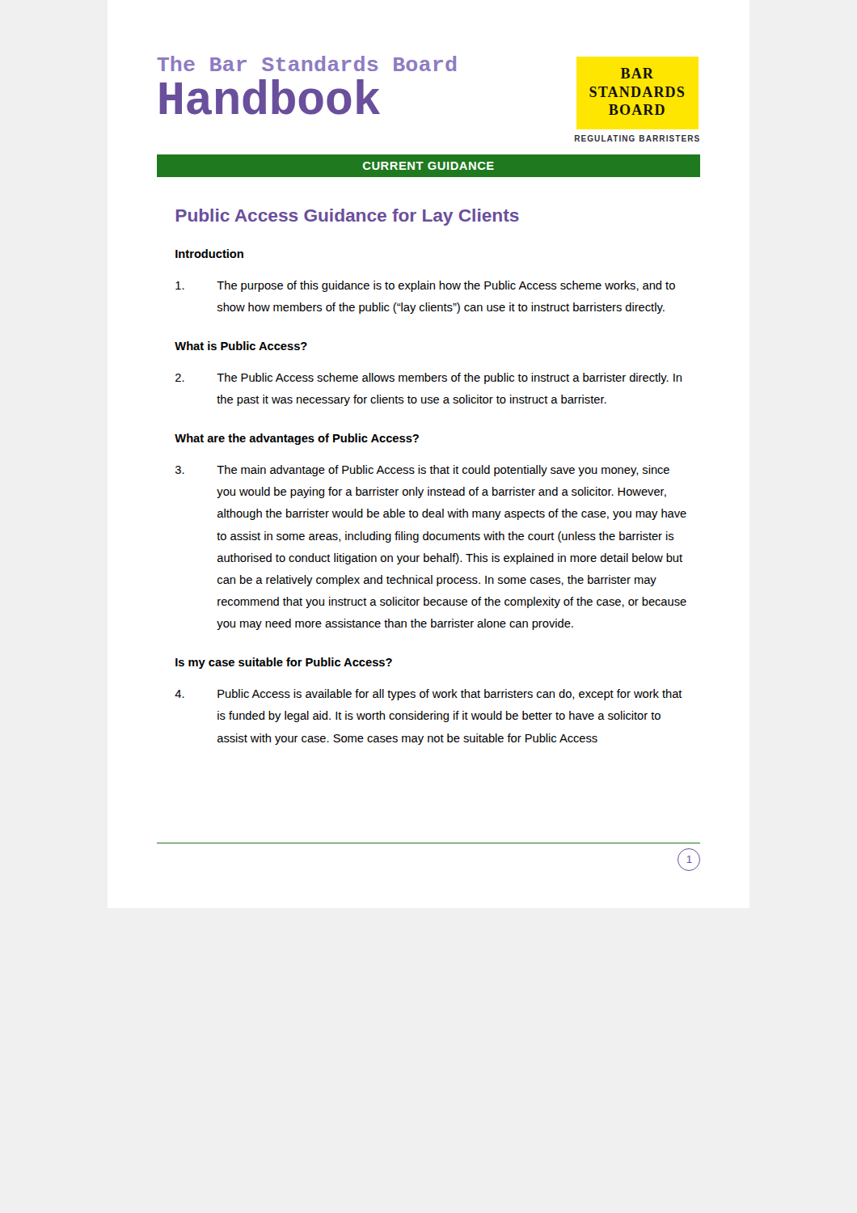The Bar Standards Board
Handbook
BAR STANDARDS BOARD
REGULATING BARRISTERS
CURRENT GUIDANCE
Public Access Guidance for Lay Clients
Introduction
1. The purpose of this guidance is to explain how the Public Access scheme works, and to show how members of the public (“lay clients”) can use it to instruct barristers directly.
What is Public Access?
2. The Public Access scheme allows members of the public to instruct a barrister directly. In the past it was necessary for clients to use a solicitor to instruct a barrister.
What are the advantages of Public Access?
3. The main advantage of Public Access is that it could potentially save you money, since you would be paying for a barrister only instead of a barrister and a solicitor. However, although the barrister would be able to deal with many aspects of the case, you may have to assist in some areas, including filing documents with the court (unless the barrister is authorised to conduct litigation on your behalf). This is explained in more detail below but can be a relatively complex and technical process. In some cases, the barrister may recommend that you instruct a solicitor because of the complexity of the case, or because you may need more assistance than the barrister alone can provide.
Is my case suitable for Public Access?
4. Public Access is available for all types of work that barristers can do, except for work that is funded by legal aid. It is worth considering if it would be better to have a solicitor to assist with your case. Some cases may not be suitable for Public Access
1